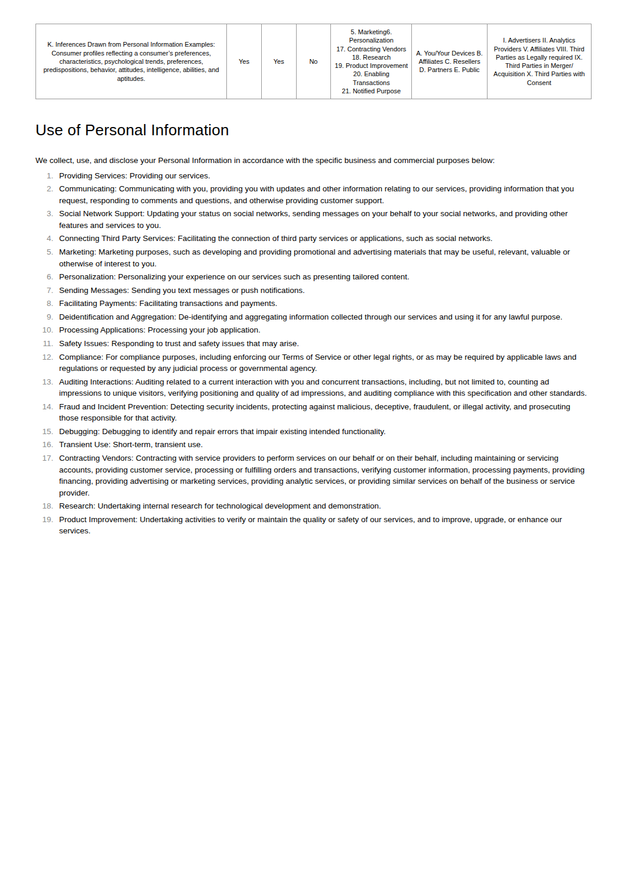| K. Inferences Drawn from Personal Information Examples: Consumer profiles reflecting a consumer’s preferences, characteristics, psychological trends, preferences, predispositions, behavior, attitudes, intelligence, abilities, and aptitudes. | Yes | Yes | No | 5. Marketing6. Personalization 17. Contracting Vendors 18. Research 19. Product Improvement 20. Enabling Transactions 21. Notified Purpose | A. You/Your Devices B. Affiliates C. Resellers D. Partners E. Public | I. Advertisers II. Analytics Providers V. Affiliates VIII. Third Parties as Legally required IX. Third Parties in Merger/ Acquisition X. Third Parties with Consent |
Use of Personal Information
We collect, use, and disclose your Personal Information in accordance with the specific business and commercial purposes below:
Providing Services: Providing our services.
Communicating: Communicating with you, providing you with updates and other information relating to our services, providing information that you request, responding to comments and questions, and otherwise providing customer support.
Social Network Support: Updating your status on social networks, sending messages on your behalf to your social networks, and providing other features and services to you.
Connecting Third Party Services: Facilitating the connection of third party services or applications, such as social networks.
Marketing: Marketing purposes, such as developing and providing promotional and advertising materials that may be useful, relevant, valuable or otherwise of interest to you.
Personalization: Personalizing your experience on our services such as presenting tailored content.
Sending Messages: Sending you text messages or push notifications.
Facilitating Payments: Facilitating transactions and payments.
Deidentification and Aggregation: De-identifying and aggregating information collected through our services and using it for any lawful purpose.
Processing Applications: Processing your job application.
Safety Issues: Responding to trust and safety issues that may arise.
Compliance: For compliance purposes, including enforcing our Terms of Service or other legal rights, or as may be required by applicable laws and regulations or requested by any judicial process or governmental agency.
Auditing Interactions: Auditing related to a current interaction with you and concurrent transactions, including, but not limited to, counting ad impressions to unique visitors, verifying positioning and quality of ad impressions, and auditing compliance with this specification and other standards.
Fraud and Incident Prevention: Detecting security incidents, protecting against malicious, deceptive, fraudulent, or illegal activity, and prosecuting those responsible for that activity.
Debugging: Debugging to identify and repair errors that impair existing intended functionality.
Transient Use: Short-term, transient use.
Contracting Vendors: Contracting with service providers to perform services on our behalf or on their behalf, including maintaining or servicing accounts, providing customer service, processing or fulfilling orders and transactions, verifying customer information, processing payments, providing financing, providing advertising or marketing services, providing analytic services, or providing similar services on behalf of the business or service provider.
Research: Undertaking internal research for technological development and demonstration.
Product Improvement: Undertaking activities to verify or maintain the quality or safety of our services, and to improve, upgrade, or enhance our services.